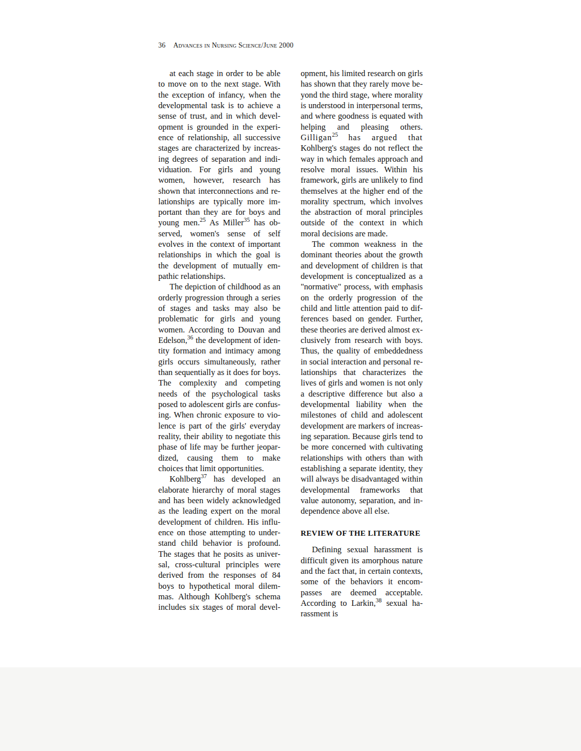36 Advances in Nursing Science/June 2000
at each stage in order to be able to move on to the next stage. With the exception of infancy, when the developmental task is to achieve a sense of trust, and in which development is grounded in the experience of relationship, all successive stages are characterized by increasing degrees of separation and individuation. For girls and young women, however, research has shown that interconnections and relationships are typically more important than they are for boys and young men.25 As Miller35 has observed, women's sense of self evolves in the context of important relationships in which the goal is the development of mutually empathic relationships.
The depiction of childhood as an orderly progression through a series of stages and tasks may also be problematic for girls and young women. According to Douvan and Edelson,36 the development of identity formation and intimacy among girls occurs simultaneously, rather than sequentially as it does for boys. The complexity and competing needs of the psychological tasks posed to adolescent girls are confusing. When chronic exposure to violence is part of the girls' everyday reality, their ability to negotiate this phase of life may be further jeopardized, causing them to make choices that limit opportunities.
Kohlberg37 has developed an elaborate hierarchy of moral stages and has been widely acknowledged as the leading expert on the moral development of children. His influence on those attempting to understand child behavior is profound. The stages that he posits as universal, cross-cultural principles were derived from the responses of 84 boys to hypothetical moral dilemmas. Although Kohlberg's schema includes six stages of moral development, his limited research on girls has shown that they rarely move beyond the third stage, where morality is understood in interpersonal terms, and where goodness is equated with helping and pleasing others. Gilligan25 has argued that Kohlberg's stages do not reflect the way in which females approach and resolve moral issues. Within his framework, girls are unlikely to find themselves at the higher end of the morality spectrum, which involves the abstraction of moral principles outside of the context in which moral decisions are made.
The common weakness in the dominant theories about the growth and development of children is that development is conceptualized as a "normative" process, with emphasis on the orderly progression of the child and little attention paid to differences based on gender. Further, these theories are derived almost exclusively from research with boys. Thus, the quality of embeddedness in social interaction and personal relationships that characterizes the lives of girls and women is not only a descriptive difference but also a developmental liability when the milestones of child and adolescent development are markers of increasing separation. Because girls tend to be more concerned with cultivating relationships with others than with establishing a separate identity, they will always be disadvantaged within developmental frameworks that value autonomy, separation, and independence above all else.
Review of the Literature
Defining sexual harassment is difficult given its amorphous nature and the fact that, in certain contexts, some of the behaviors it encompasses are deemed acceptable. According to Larkin,38 sexual harassment is